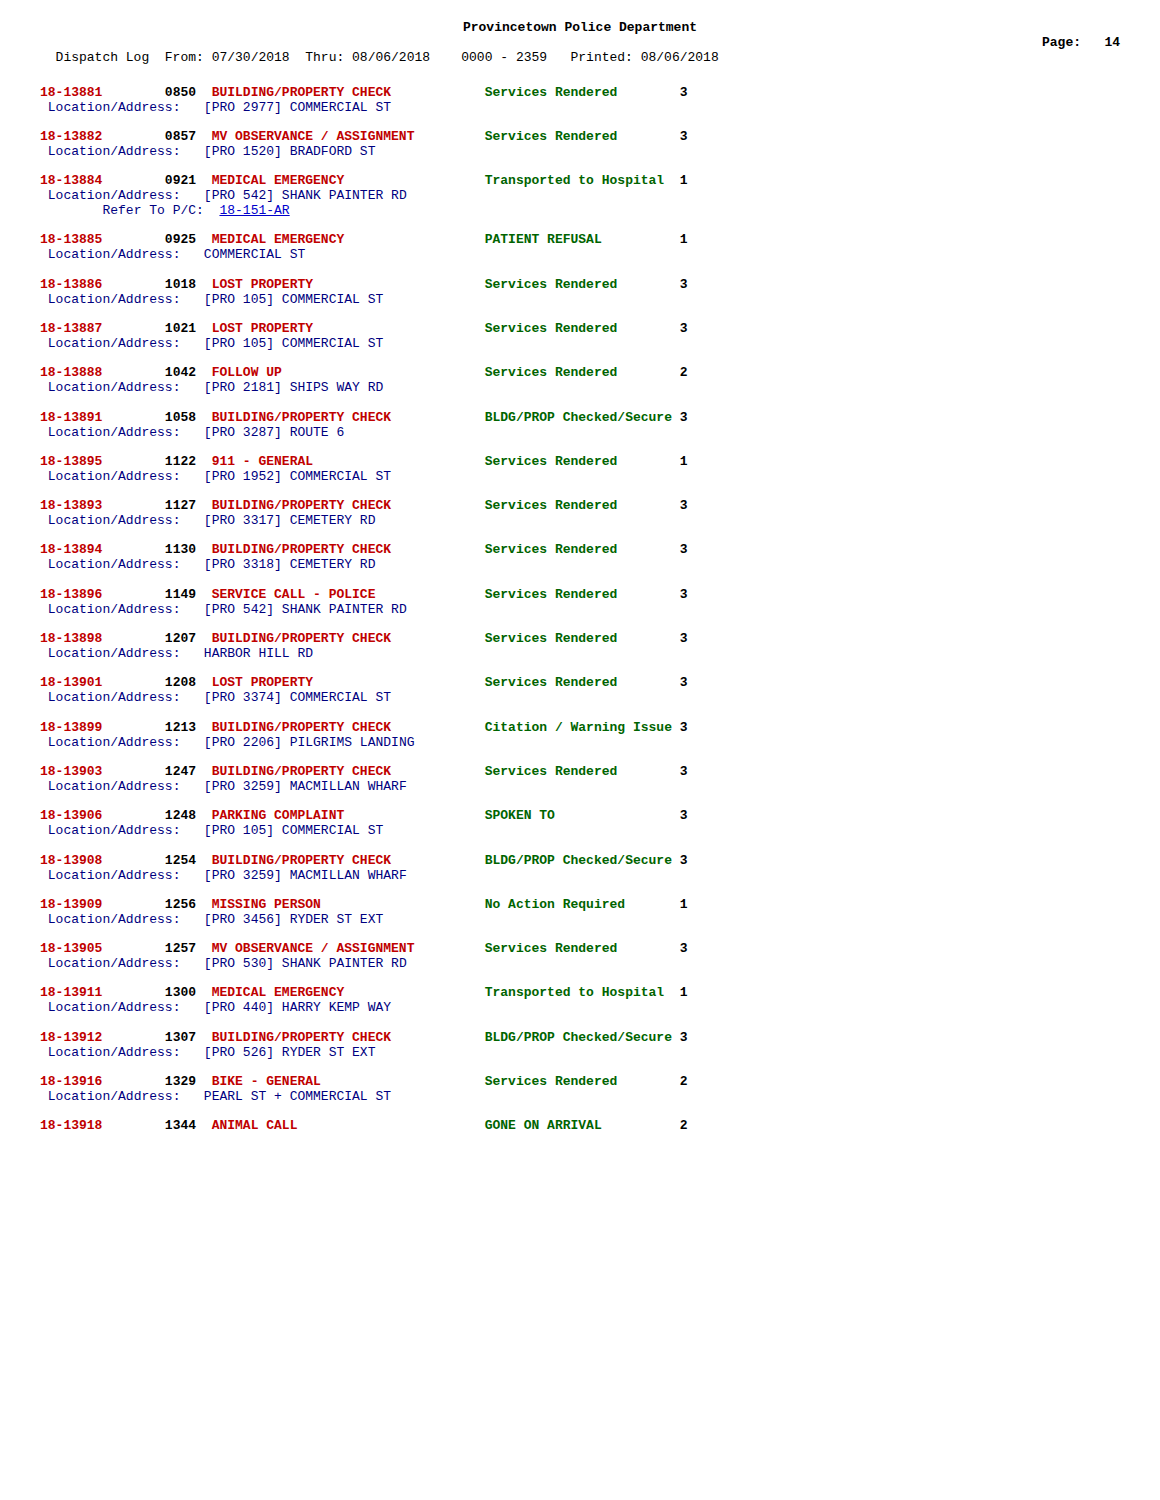Provincetown Police Department
Page: 14
Dispatch Log From: 07/30/2018 Thru: 08/06/2018 0000 - 2359 Printed: 08/06/2018
18-13881 0850 BUILDING/PROPERTY CHECK Services Rendered 3 Location/Address: [PRO 2977] COMMERCIAL ST
18-13882 0857 MV OBSERVANCE / ASSIGNMENT Services Rendered 3 Location/Address: [PRO 1520] BRADFORD ST
18-13884 0921 MEDICAL EMERGENCY Transported to Hospital 1 Location/Address: [PRO 542] SHANK PAINTER RD Refer To P/C: 18-151-AR
18-13885 0925 MEDICAL EMERGENCY PATIENT REFUSAL 1 Location/Address: COMMERCIAL ST
18-13886 1018 LOST PROPERTY Services Rendered 3 Location/Address: [PRO 105] COMMERCIAL ST
18-13887 1021 LOST PROPERTY Services Rendered 3 Location/Address: [PRO 105] COMMERCIAL ST
18-13888 1042 FOLLOW UP Services Rendered 2 Location/Address: [PRO 2181] SHIPS WAY RD
18-13891 1058 BUILDING/PROPERTY CHECK BLDG/PROP Checked/Secure 3 Location/Address: [PRO 3287] ROUTE 6
18-13895 1122 911 - GENERAL Services Rendered 1 Location/Address: [PRO 1952] COMMERCIAL ST
18-13893 1127 BUILDING/PROPERTY CHECK Services Rendered 3 Location/Address: [PRO 3317] CEMETERY RD
18-13894 1130 BUILDING/PROPERTY CHECK Services Rendered 3 Location/Address: [PRO 3318] CEMETERY RD
18-13896 1149 SERVICE CALL - POLICE Services Rendered 3 Location/Address: [PRO 542] SHANK PAINTER RD
18-13898 1207 BUILDING/PROPERTY CHECK Services Rendered 3 Location/Address: HARBOR HILL RD
18-13901 1208 LOST PROPERTY Services Rendered 3 Location/Address: [PRO 3374] COMMERCIAL ST
18-13899 1213 BUILDING/PROPERTY CHECK Citation / Warning Issue 3 Location/Address: [PRO 2206] PILGRIMS LANDING
18-13903 1247 BUILDING/PROPERTY CHECK Services Rendered 3 Location/Address: [PRO 3259] MACMILLAN WHARF
18-13906 1248 PARKING COMPLAINT SPOKEN TO 3 Location/Address: [PRO 105] COMMERCIAL ST
18-13908 1254 BUILDING/PROPERTY CHECK BLDG/PROP Checked/Secure 3 Location/Address: [PRO 3259] MACMILLAN WHARF
18-13909 1256 MISSING PERSON No Action Required 1 Location/Address: [PRO 3456] RYDER ST EXT
18-13905 1257 MV OBSERVANCE / ASSIGNMENT Services Rendered 3 Location/Address: [PRO 530] SHANK PAINTER RD
18-13911 1300 MEDICAL EMERGENCY Transported to Hospital 1 Location/Address: [PRO 440] HARRY KEMP WAY
18-13912 1307 BUILDING/PROPERTY CHECK BLDG/PROP Checked/Secure 3 Location/Address: [PRO 526] RYDER ST EXT
18-13916 1329 BIKE - GENERAL Services Rendered 2 Location/Address: PEARL ST + COMMERCIAL ST
18-13918 1344 ANIMAL CALL GONE ON ARRIVAL 2